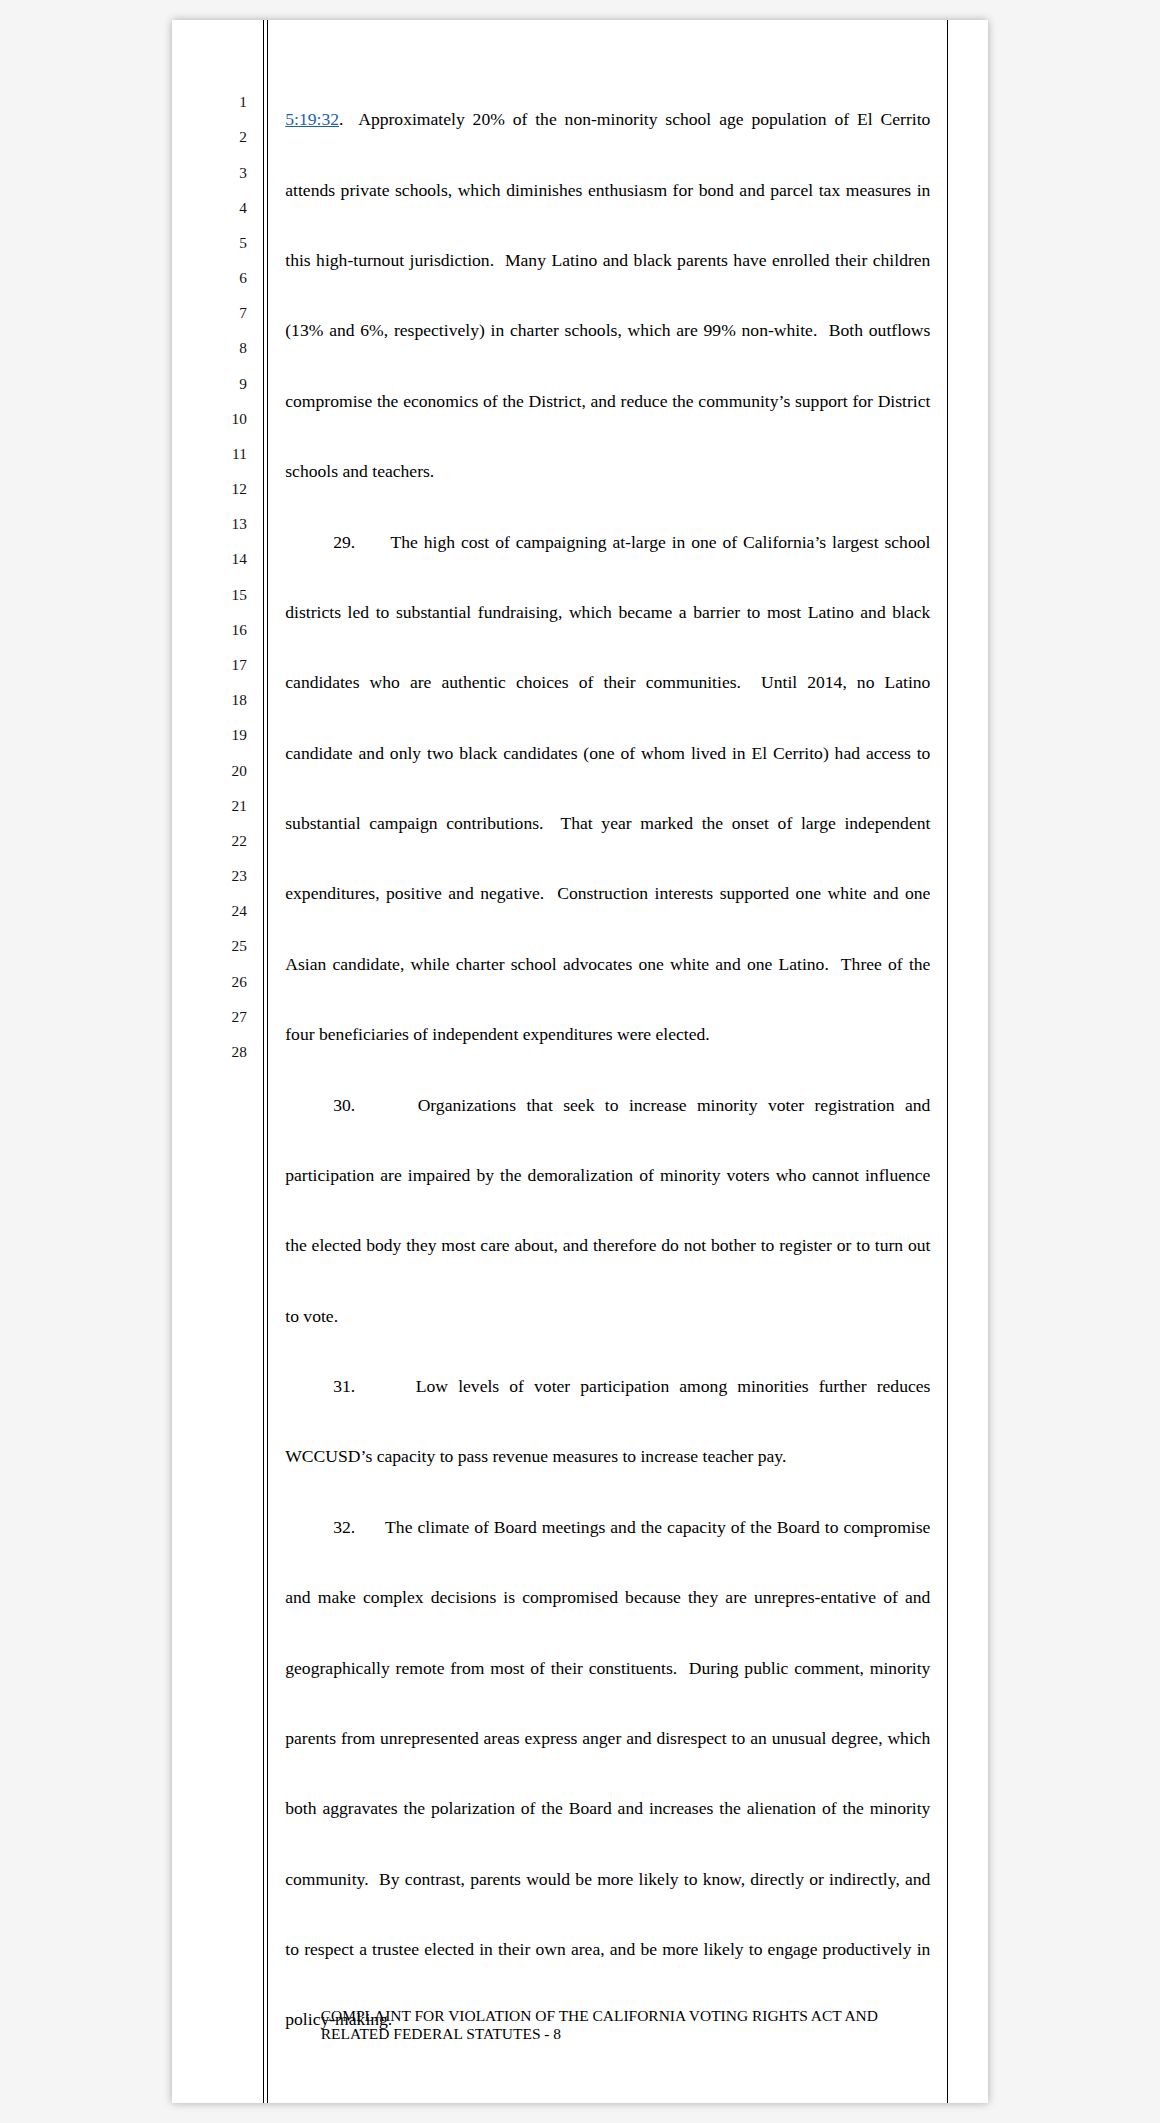1
2
3
4
5
6
7
8
9
10
11
12
13
14
15
16
17
18
19
20
21
22
23
24
25
26
27
28
5:19:32. Approximately 20% of the non-minority school age population of El Cerrito attends private schools, which diminishes enthusiasm for bond and parcel tax measures in this high-turnout jurisdiction. Many Latino and black parents have enrolled their children (13% and 6%, respectively) in charter schools, which are 99% non-white. Both outflows compromise the economics of the District, and reduce the community’s support for District schools and teachers.
29. The high cost of campaigning at-large in one of California’s largest school districts led to substantial fundraising, which became a barrier to most Latino and black candidates who are authentic choices of their communities. Until 2014, no Latino candidate and only two black candidates (one of whom lived in El Cerrito) had access to substantial campaign contributions. That year marked the onset of large independent expenditures, positive and negative. Construction interests supported one white and one Asian candidate, while charter school advocates one white and one Latino. Three of the four beneficiaries of independent expenditures were elected.
30. Organizations that seek to increase minority voter registration and participation are impaired by the demoralization of minority voters who cannot influence the elected body they most care about, and therefore do not bother to register or to turn out to vote.
31. Low levels of voter participation among minorities further reduces WCCUSD’s capacity to pass revenue measures to increase teacher pay.
32. The climate of Board meetings and the capacity of the Board to compromise and make complex decisions is compromised because they are unrepres-entative of and geographically remote from most of their constituents. During public comment, minority parents from unrepresented areas express anger and disrespect to an unusual degree, which both aggravates the polarization of the Board and increases the alienation of the minority community. By contrast, parents would be more likely to know, directly or indirectly, and to respect a trustee elected in their own area, and be more likely to engage productively in policy-making.
COMPLAINT FOR VIOLATION OF THE CALIFORNIA VOTING RIGHTS ACT AND RELATED FEDERAL STATUTES - 8